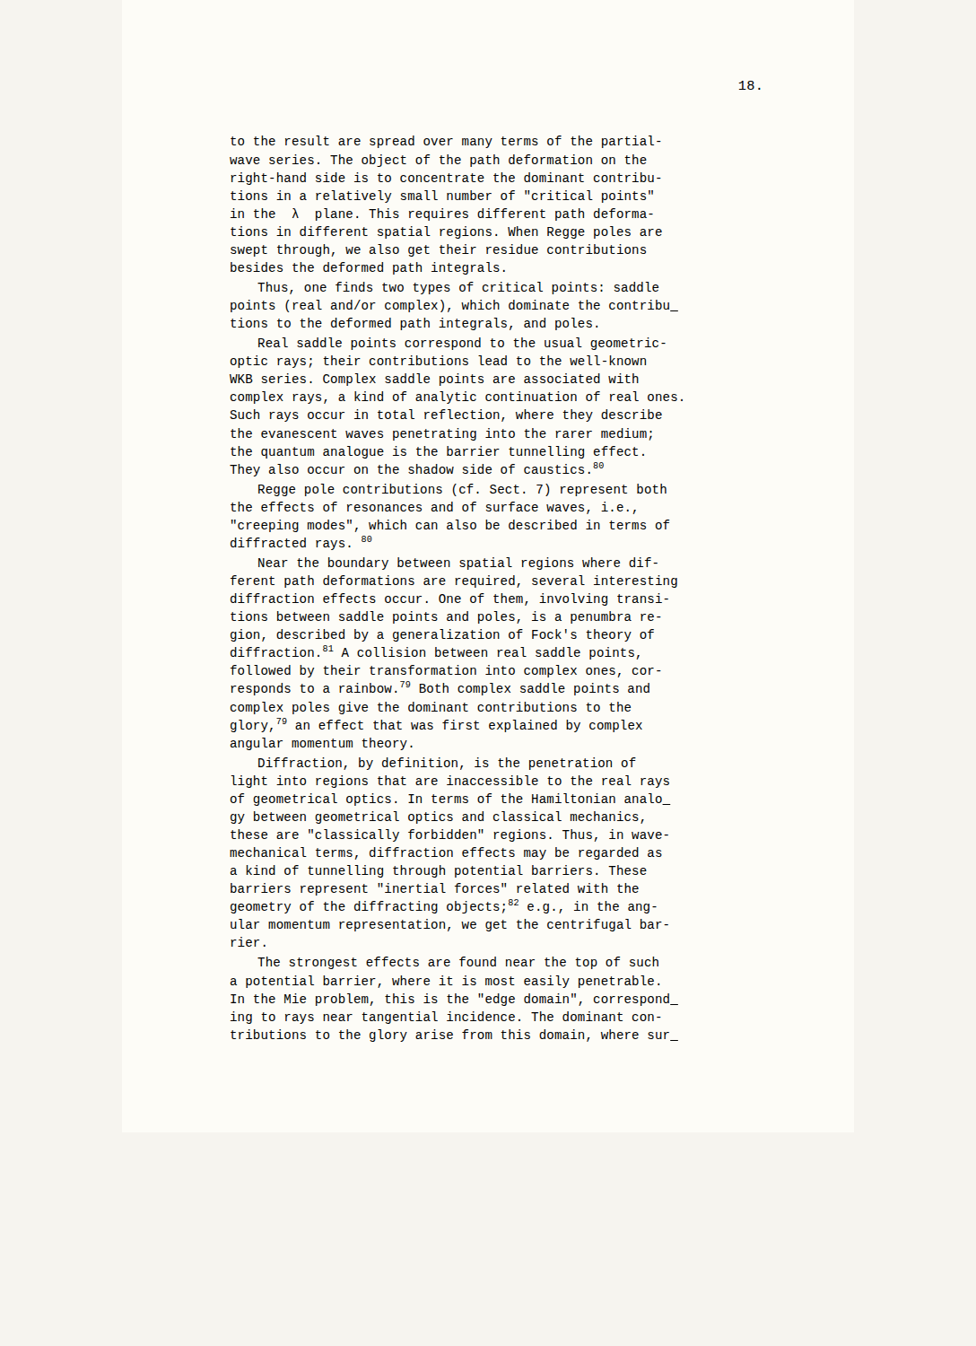18.
to the result are spread over many terms of the partial-
wave series. The object of the path deformation on the
right-hand side is to concentrate the dominant contribu-
tions in a relatively small number of "critical points"
in the λ plane. This requires different path deforma-
tions in different spatial regions. When Regge poles are
swept through, we also get their residue contributions
besides the deformed path integrals.
Thus, one finds two types of critical points: saddle
points (real and/or complex), which dominate the contribu
tions to the deformed path integrals, and poles.
Real saddle points correspond to the usual geometric-
optic rays; their contributions lead to the well-known
WKB series. Complex saddle points are associated with
complex rays, a kind of analytic continuation of real ones.
Such rays occur in total reflection, where they describe
the evanescent waves penetrating into the rarer medium;
the quantum analogue is the barrier tunnelling effect.
They also occur on the shadow side of caustics.80
Regge pole contributions (cf. Sect. 7) represent both
the effects of resonances and of surface waves, i.e.,
"creeping modes", which can also be described in terms of
diffracted rays. 80
Near the boundary between spatial regions where dif-
ferent path deformations are required, several interesting
diffraction effects occur. One of them, involving transi-
tions between saddle points and poles, is a penumbra re-
gion, described by a generalization of Fock's theory of
diffraction.81 A collision between real saddle points,
followed by their transformation into complex ones, cor-
responds to a rainbow.79 Both complex saddle points and
complex poles give the dominant contributions to the
glory,79 an effect that was first explained by complex
angular momentum theory.
Diffraction, by definition, is the penetration of
light into regions that are inaccessible to the real rays
of geometrical optics. In terms of the Hamiltonian analo
gy between geometrical optics and classical mechanics,
these are "classically forbidden" regions. Thus, in wave-
mechanical terms, diffraction effects may be regarded as
a kind of tunnelling through potential barriers. These
barriers represent "inertial forces" related with the
geometry of the diffracting objects;82 e.g., in the ang-
ular momentum representation, we get the centrifugal bar-
rier.
The strongest effects are found near the top of such
a potential barrier, where it is most easily penetrable.
In the Mie problem, this is the "edge domain", correspond
ing to rays near tangential incidence. The dominant con-
tributions to the glory arise from this domain, where sur